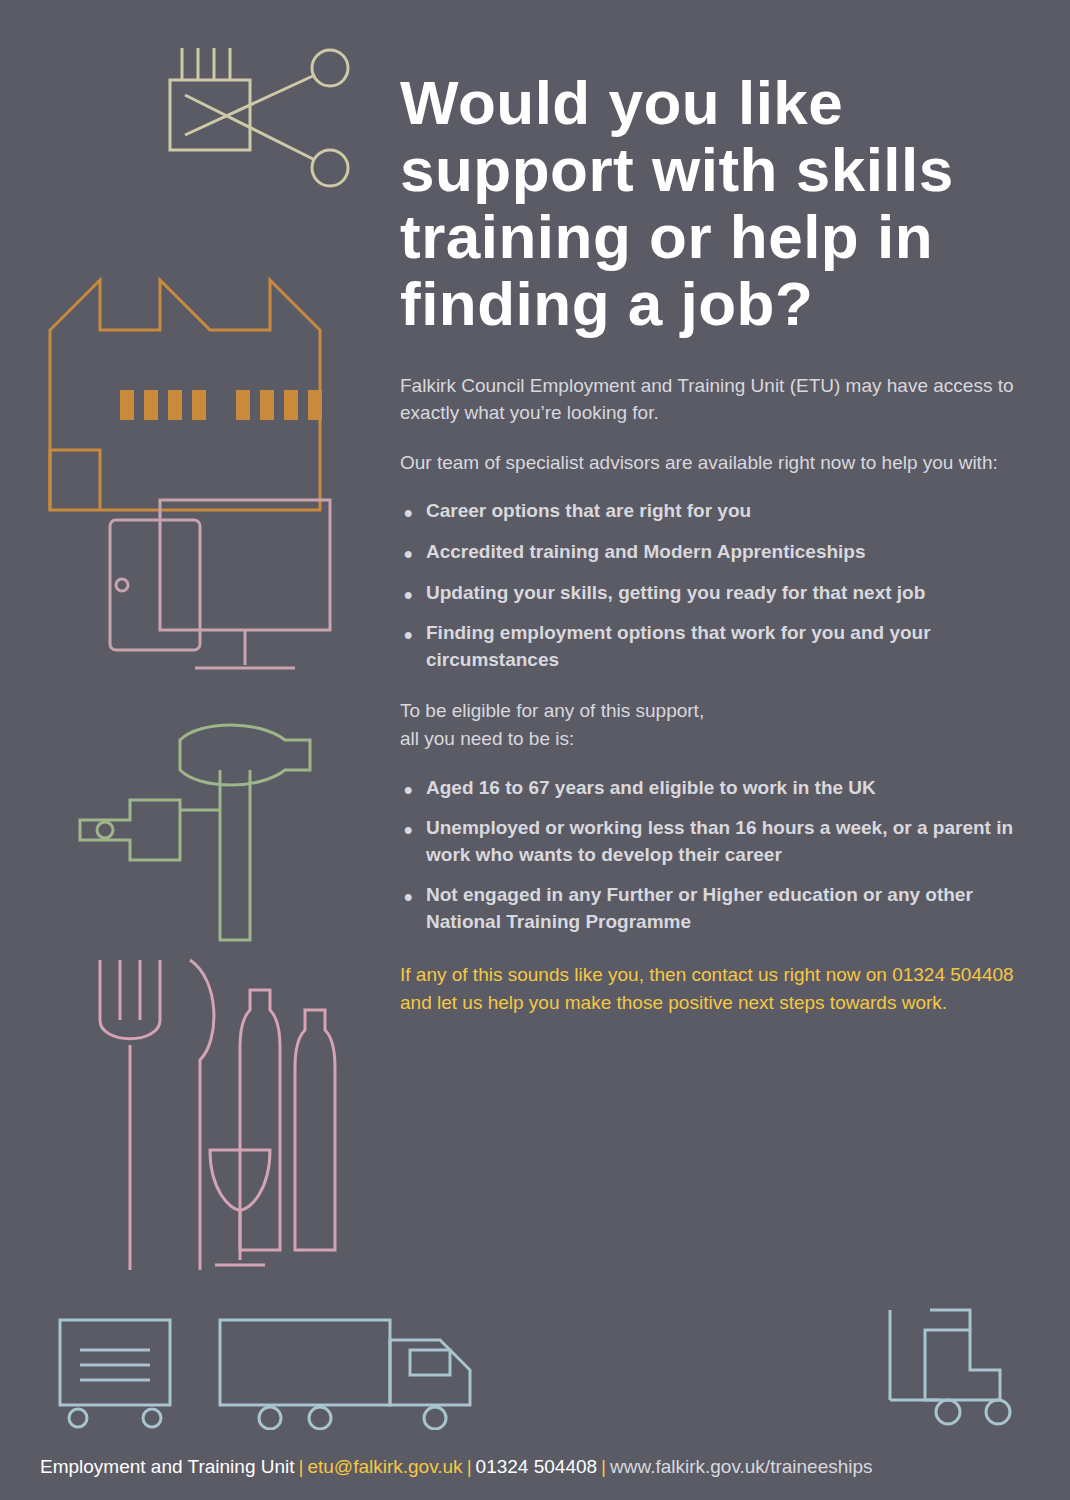Would you like support with skills training or help in finding a job?
Falkirk Council Employment and Training Unit (ETU) may have access to exactly what you’re looking for.
Our team of specialist advisors are available right now to help you with:
Career options that are right for you
Accredited training and Modern Apprenticeships
Updating your skills, getting you ready for that next job
Finding employment options that work for you and your circumstances
To be eligible for any of this support,
all you need to be is:
Aged 16 to 67 years and eligible to work in the UK
Unemployed or working less than 16 hours a week, or a parent in work who wants to develop their career
Not engaged in any Further or Higher education or any other National Training Programme
If any of this sounds like you, then contact us right now on 01324 504408 and let us help you make those positive next steps towards work.
Employment and Training Unit|etu@falkirk.gov.uk|01324 504408|www.falkirk.gov.uk/traineeships